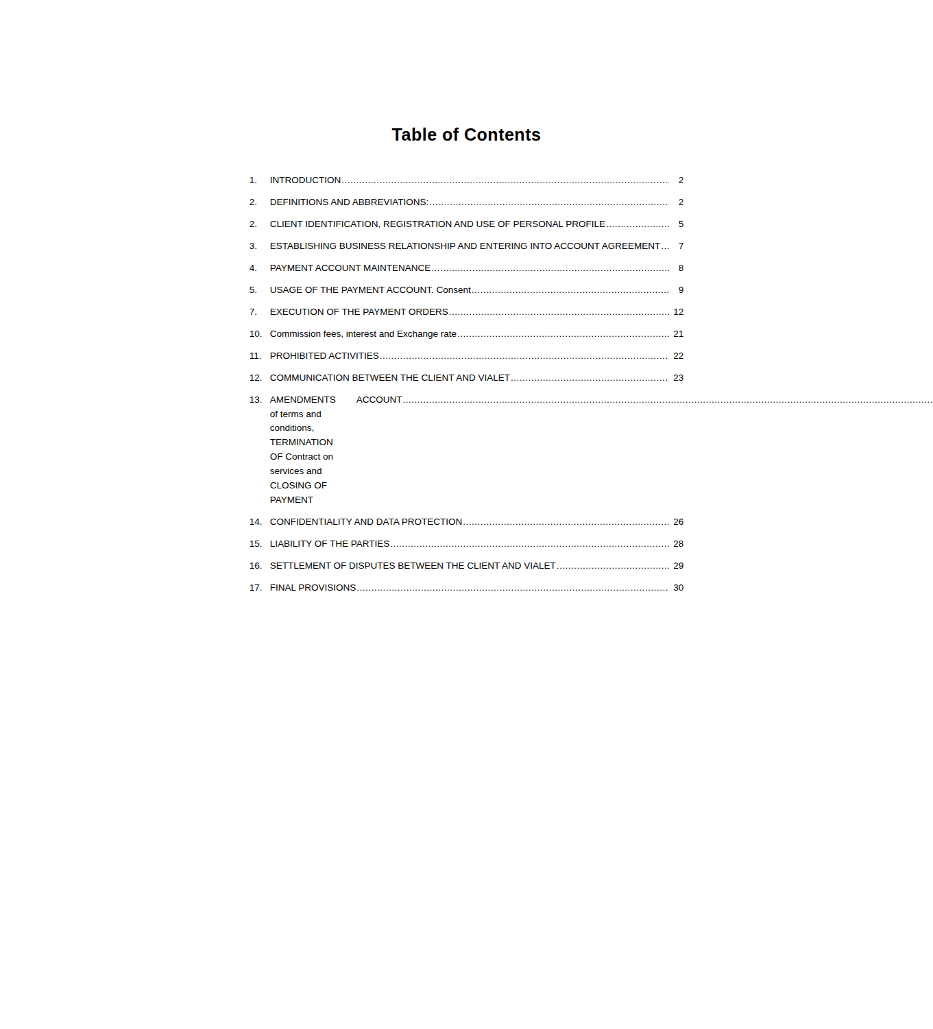Table of Contents
1. INTRODUCTION .................................................................................................................................................................................................................. 2
2. DEFINITIONS AND ABBREVIATIONS: ......................................................................................................................................................... 2
2. CLIENT IDENTIFICATION, REGISTRATION AND USE OF PERSONAL PROFILE ......................................... 5
3. ESTABLISHING BUSINESS RELATIONSHIP AND ENTERING INTO ACCOUNT AGREEMENT ............................ 7
4. PAYMENT ACCOUNT MAINTENANCE ....................................................................................................................................................... 8
5. USAGE OF THE PAYMENT ACCOUNT. Consent ......................................................................................................................... 9
7. EXECUTION OF THE PAYMENT ORDERS ................................................................................................................................. 12
10. Commission fees, interest and Exchange rate ............................................................................................................................. 21
11. PROHIBITED ACTIVITIES ................................................................................................................................................................. 22
12. COMMUNICATION BETWEEN THE CLIENT AND VIALET ................................................................................................. 23
13. AMENDMENTS of terms and conditions, TERMINATION OF Contract on services and CLOSING OF PAYMENT
ACCOUNT ......................................................................................................................................................................................... 24
14. CONFIDENTIALITY AND DATA PROTECTION ......................................................................................................................... 26
15. LIABILITY OF THE PARTIES ............................................................................................................................................................. 28
16. SETTLEMENT OF DISPUTES BETWEEN THE CLIENT AND VIALET ................................................................. 29
17. FINAL PROVISIONS ......................................................................................................................................................................... 30